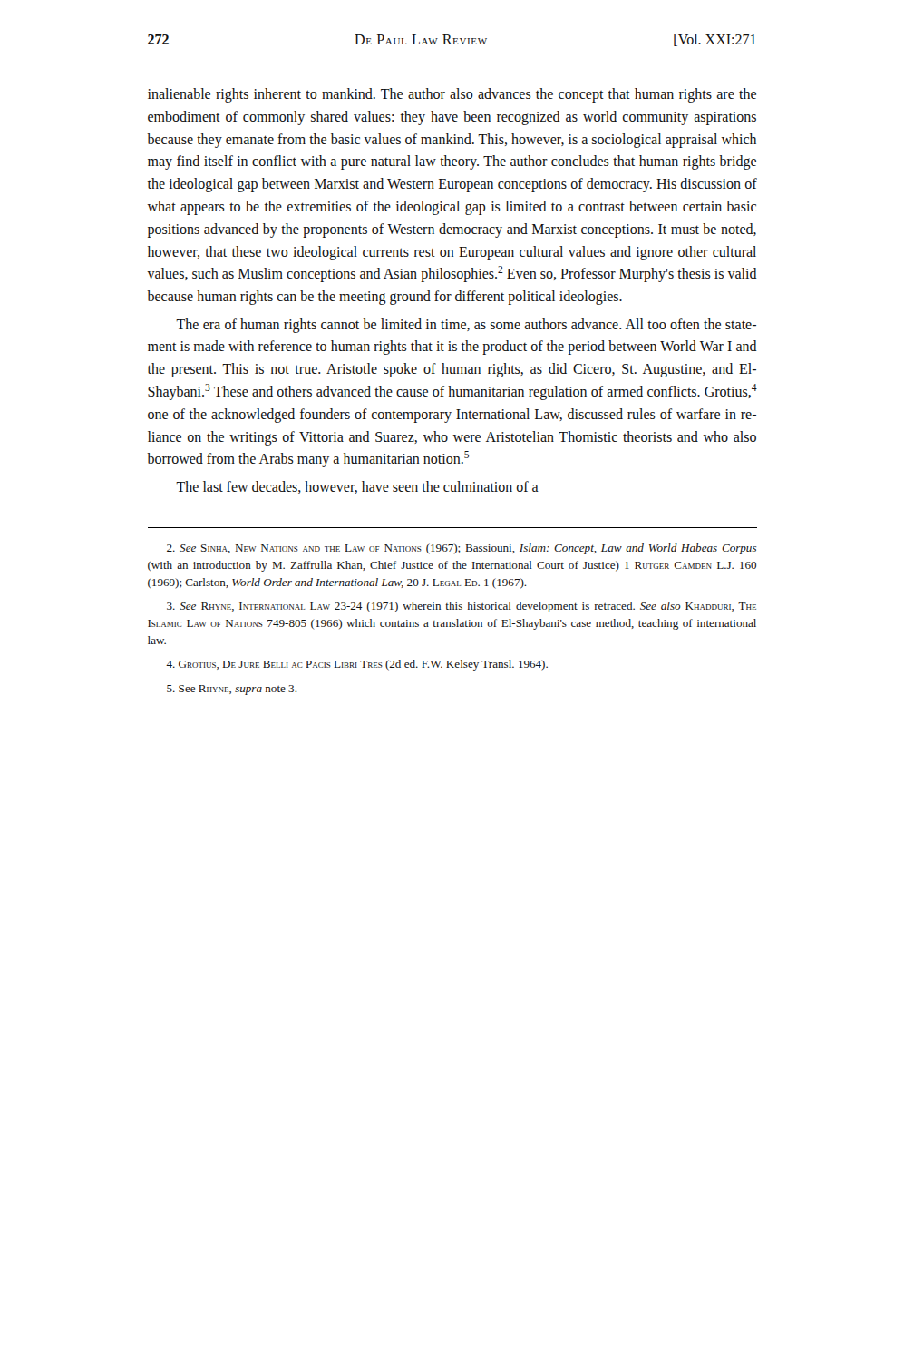272 De Paul Law Review [Vol. XXI:271
inalienable rights inherent to mankind. The author also advances the concept that human rights are the embodiment of commonly shared values: they have been recognized as world community aspirations because they emanate from the basic values of mankind. This, however, is a sociological appraisal which may find itself in conflict with a pure natural law theory. The author concludes that human rights bridge the ideological gap between Marxist and Western European conceptions of democracy. His discussion of what appears to be the extremities of the ideological gap is limited to a contrast between certain basic positions advanced by the proponents of Western democracy and Marxist conceptions. It must be noted, however, that these two ideological currents rest on European cultural values and ignore other cultural values, such as Muslim conceptions and Asian philosophies.2 Even so, Professor Murphy's thesis is valid because human rights can be the meeting ground for different political ideologies.
The era of human rights cannot be limited in time, as some authors advance. All too often the statement is made with reference to human rights that it is the product of the period between World War I and the present. This is not true. Aristotle spoke of human rights, as did Cicero, St. Augustine, and El-Shaybani.3 These and others advanced the cause of humanitarian regulation of armed conflicts. Grotius,4 one of the acknowledged founders of contemporary International Law, discussed rules of warfare in reliance on the writings of Vittoria and Suarez, who were Aristotelian Thomistic theorists and who also borrowed from the Arabs many a humanitarian notion.5
The last few decades, however, have seen the culmination of a
2. See Sinha, New Nations and the Law of Nations (1967); Bassiouni, Islam: Concept, Law and World Habeas Corpus (with an introduction by M. Zaffrulla Khan, Chief Justice of the International Court of Justice) 1 Rutger Camden L.J. 160 (1969); Carlston, World Order and International Law, 20 J. Legal Ed. 1 (1967).
3. See Rhyne, International Law 23-24 (1971) wherein this historical development is retraced. See also Khadduri, The Islamic Law of Nations 749-805 (1966) which contains a translation of El-Shaybani's case method, teaching of international law.
4. Grotius, De Jure Belli ac Pacis Libri Tres (2d ed. F.W. Kelsey Transl. 1964).
5. See Rhyne, supra note 3.